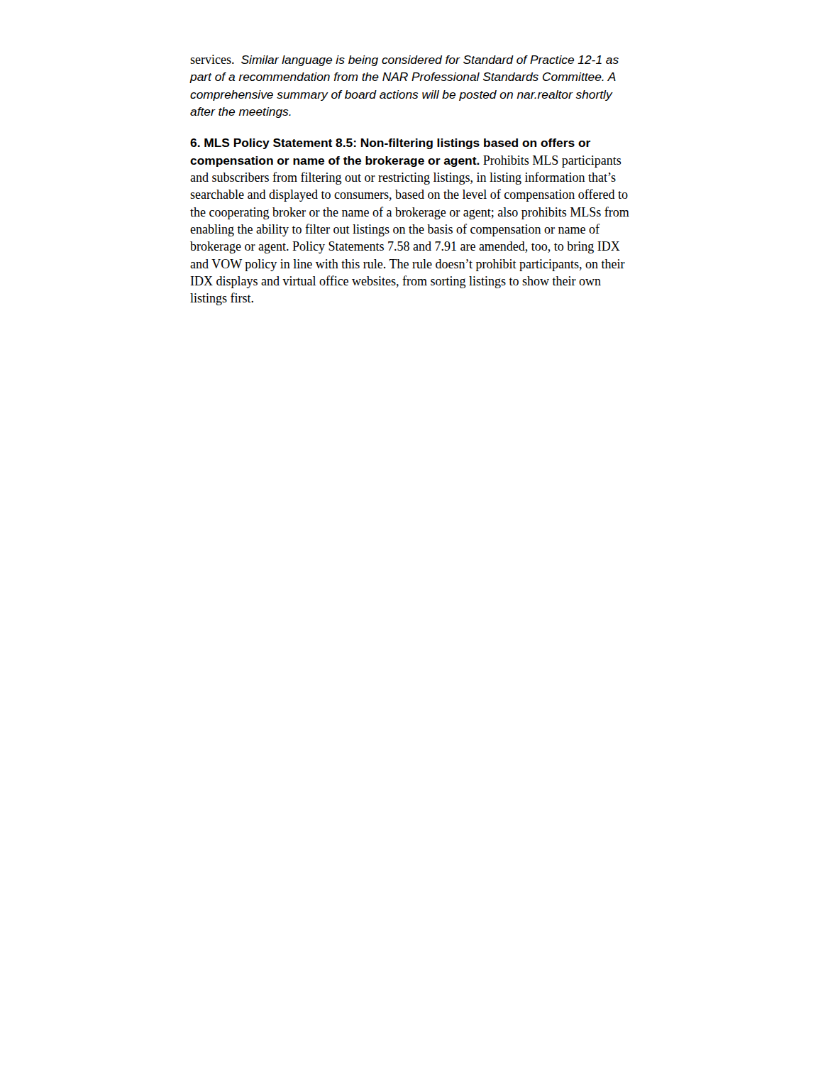services. Similar language is being considered for Standard of Practice 12-1 as part of a recommendation from the NAR Professional Standards Committee. A comprehensive summary of board actions will be posted on nar.realtor shortly after the meetings.
6. MLS Policy Statement 8.5: Non-filtering listings based on offers or compensation or name of the brokerage or agent. Prohibits MLS participants and subscribers from filtering out or restricting listings, in listing information that’s searchable and displayed to consumers, based on the level of compensation offered to the cooperating broker or the name of a brokerage or agent; also prohibits MLSs from enabling the ability to filter out listings on the basis of compensation or name of brokerage or agent. Policy Statements 7.58 and 7.91 are amended, too, to bring IDX and VOW policy in line with this rule. The rule doesn’t prohibit participants, on their IDX displays and virtual office websites, from sorting listings to show their own listings first.